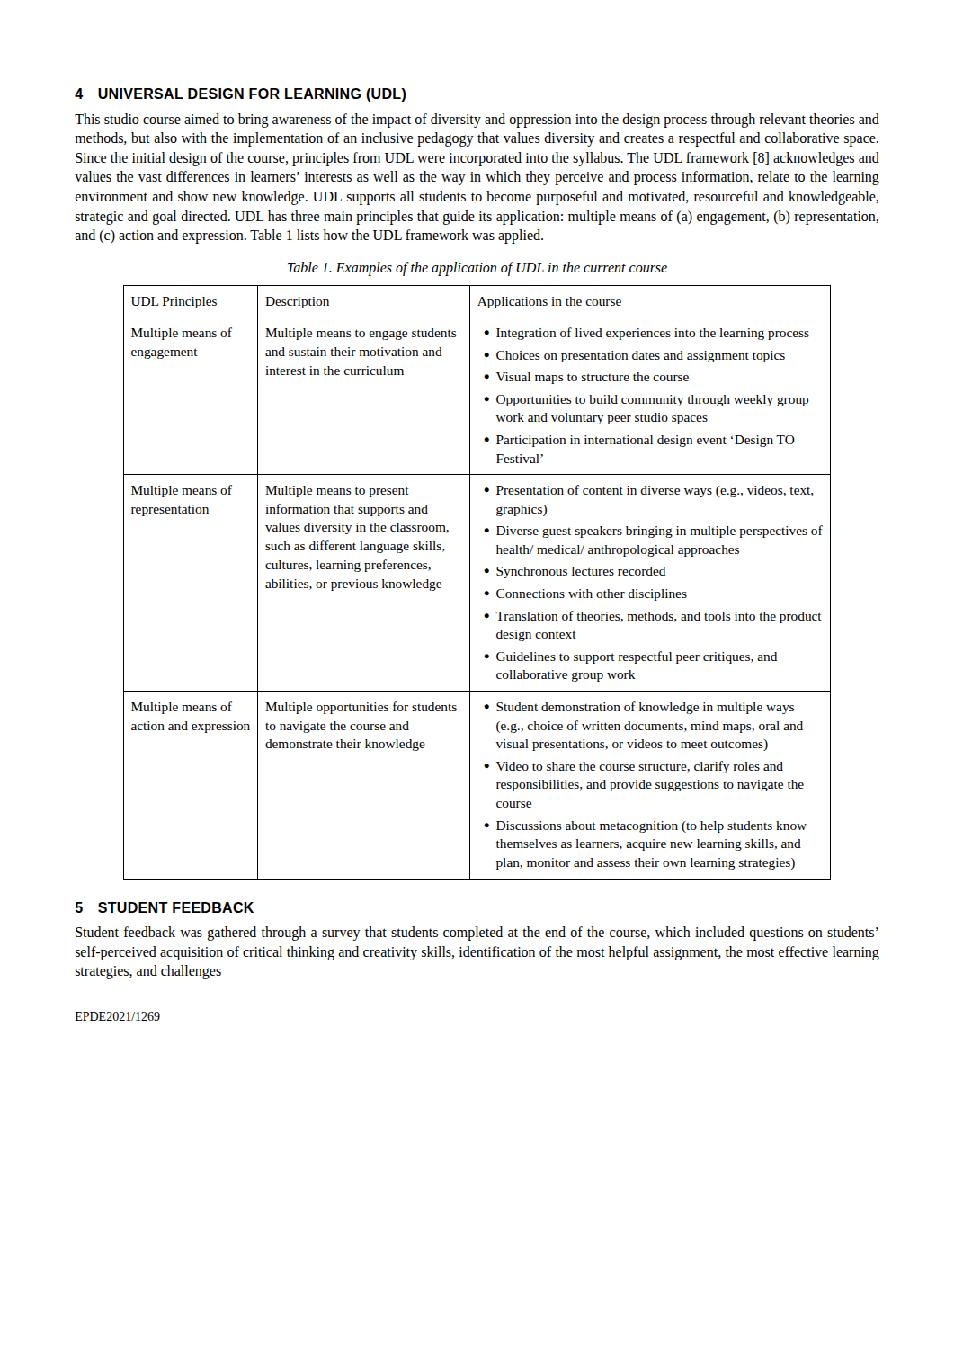4 UNIVERSAL DESIGN FOR LEARNING (UDL)
This studio course aimed to bring awareness of the impact of diversity and oppression into the design process through relevant theories and methods, but also with the implementation of an inclusive pedagogy that values diversity and creates a respectful and collaborative space. Since the initial design of the course, principles from UDL were incorporated into the syllabus. The UDL framework [8] acknowledges and values the vast differences in learners’ interests as well as the way in which they perceive and process information, relate to the learning environment and show new knowledge. UDL supports all students to become purposeful and motivated, resourceful and knowledgeable, strategic and goal directed. UDL has three main principles that guide its application: multiple means of (a) engagement, (b) representation, and (c) action and expression. Table 1 lists how the UDL framework was applied.
Table 1. Examples of the application of UDL in the current course
| UDL Principles | Description | Applications in the course |
| Multiple means of engagement | Multiple means to engage students and sustain their motivation and interest in the curriculum | Integration of lived experiences into the learning process Choices on presentation dates and assignment topics Visual maps to structure the course Opportunities to build community through weekly group work and voluntary peer studio spaces Participation in international design event ‘Design TO Festival’ |
| Multiple means of representation | Multiple means to present information that supports and values diversity in the classroom, such as different language skills, cultures, learning preferences, abilities, or previous knowledge | Presentation of content in diverse ways (e.g., videos, text, graphics) Diverse guest speakers bringing in multiple perspectives of health/ medical/ anthropological approaches Synchronous lectures recorded Connections with other disciplines Translation of theories, methods, and tools into the product design context Guidelines to support respectful peer critiques, and collaborative group work |
| Multiple means of action and expression | Multiple opportunities for students to navigate the course and demonstrate their knowledge | Student demonstration of knowledge in multiple ways (e.g., choice of written documents, mind maps, oral and visual presentations, or videos to meet outcomes) Video to share the course structure, clarify roles and responsibilities, and provide suggestions to navigate the course Discussions about metacognition (to help students know themselves as learners, acquire new learning skills, and plan, monitor and assess their own learning strategies) |
5 STUDENT FEEDBACK
Student feedback was gathered through a survey that students completed at the end of the course, which included questions on students’ self-perceived acquisition of critical thinking and creativity skills, identification of the most helpful assignment, the most effective learning strategies, and challenges
EPDE2021/1269